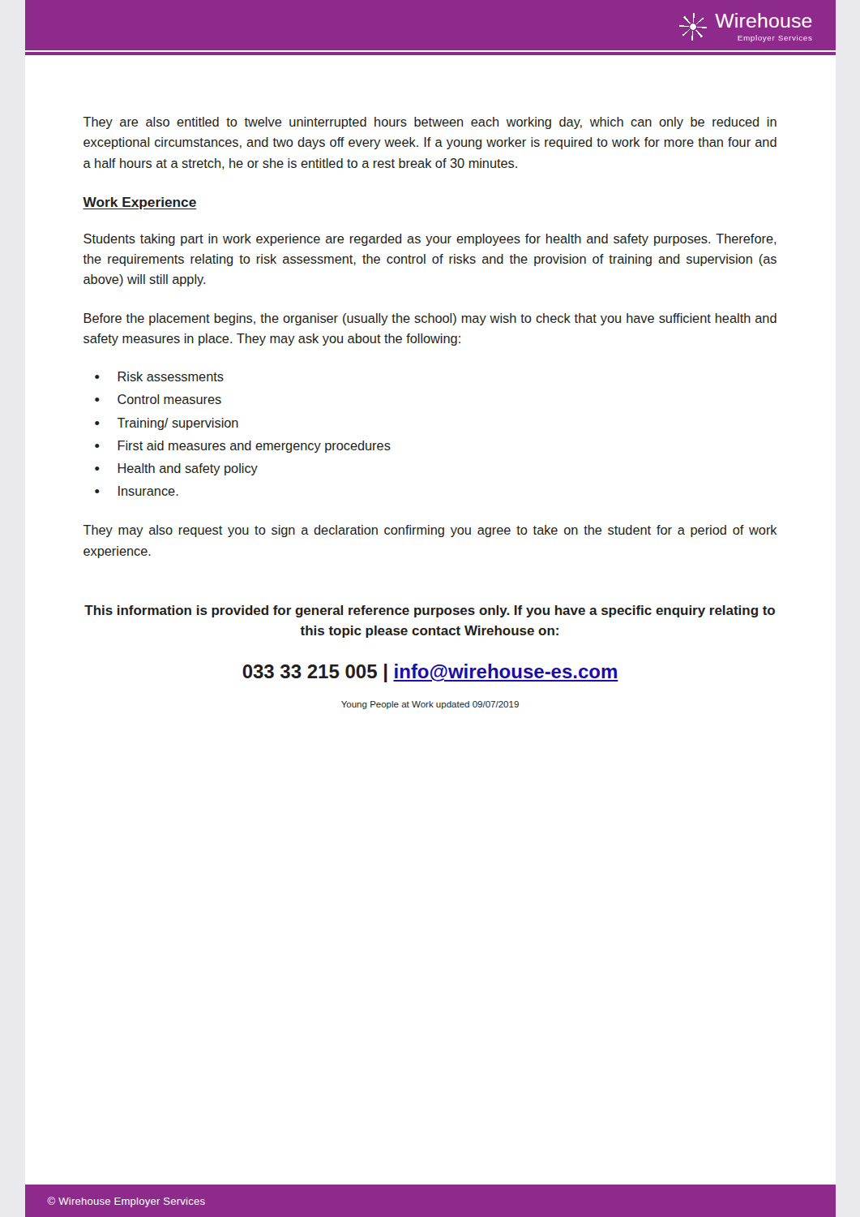Wirehouse Employer Services
They are also entitled to twelve uninterrupted hours between each working day, which can only be reduced in exceptional circumstances, and two days off every week. If a young worker is required to work for more than four and a half hours at a stretch, he or she is entitled to a rest break of 30 minutes.
Work Experience
Students taking part in work experience are regarded as your employees for health and safety purposes. Therefore, the requirements relating to risk assessment, the control of risks and the provision of training and supervision (as above) will still apply.
Before the placement begins, the organiser (usually the school) may wish to check that you have sufficient health and safety measures in place. They may ask you about the following:
Risk assessments
Control measures
Training/ supervision
First aid measures and emergency procedures
Health and safety policy
Insurance.
They may also request you to sign a declaration confirming you agree to take on the student for a period of work experience.
This information is provided for general reference purposes only. If you have a specific enquiry relating to this topic please contact Wirehouse on:
033 33 215 005 | info@wirehouse-es.com
Young People at Work updated 09/07/2019
© Wirehouse Employer Services